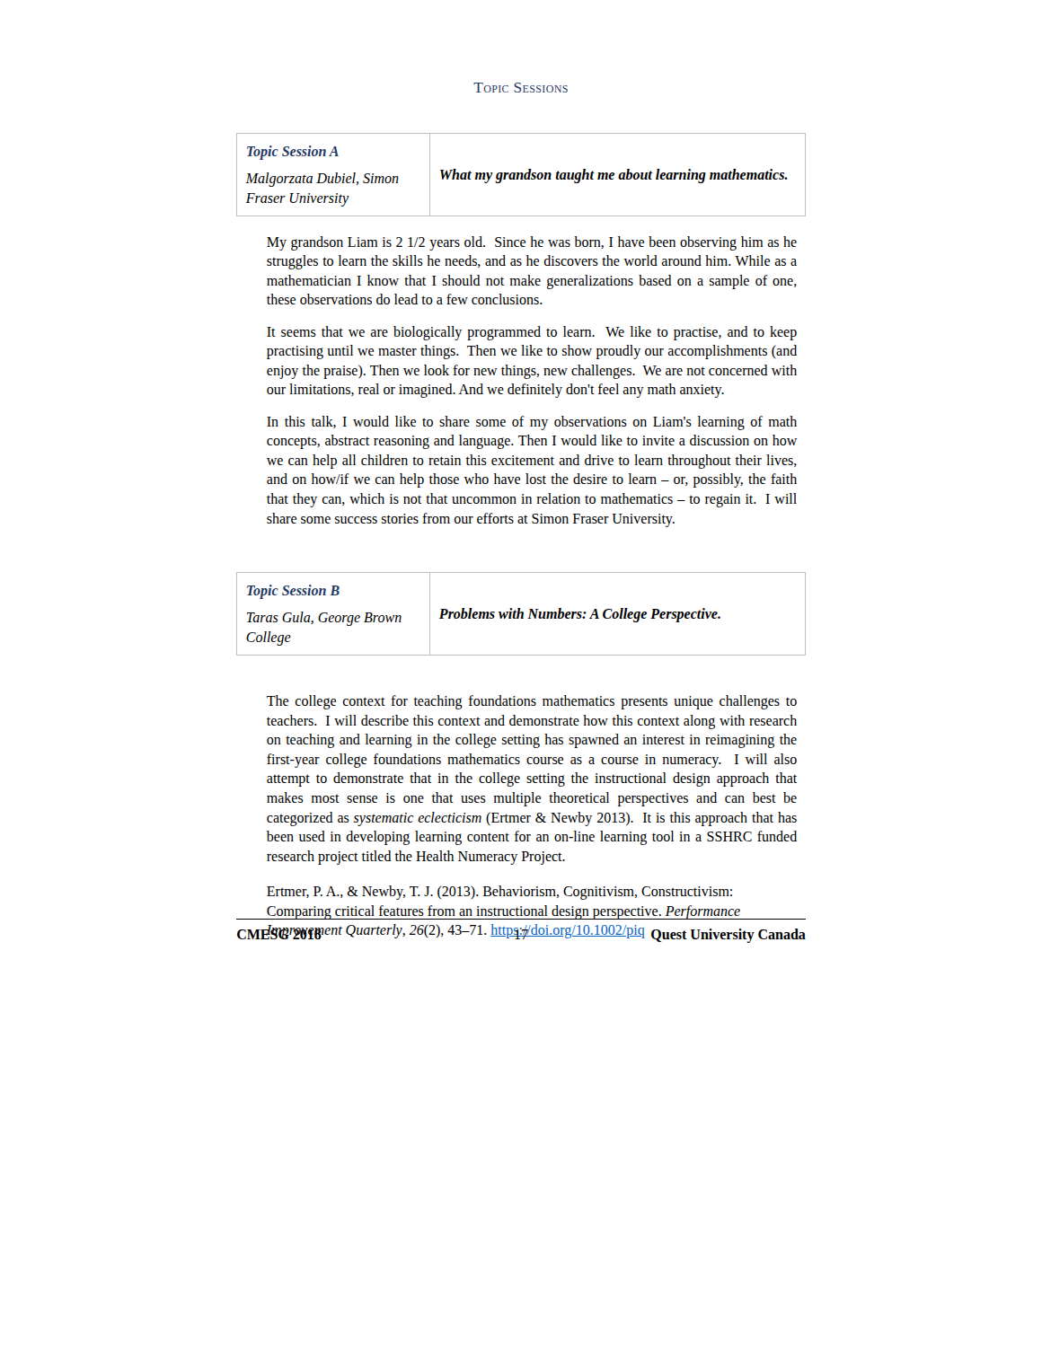Topic Sessions
| Topic Session A Malgorzata Dubiel, Simon Fraser University | What my grandson taught me about learning mathematics. |
My grandson Liam is 2 1/2 years old. Since he was born, I have been observing him as he struggles to learn the skills he needs, and as he discovers the world around him. While as a mathematician I know that I should not make generalizations based on a sample of one, these observations do lead to a few conclusions.
It seems that we are biologically programmed to learn. We like to practise, and to keep practising until we master things. Then we like to show proudly our accomplishments (and enjoy the praise). Then we look for new things, new challenges. We are not concerned with our limitations, real or imagined. And we definitely don't feel any math anxiety.
In this talk, I would like to share some of my observations on Liam's learning of math concepts, abstract reasoning and language. Then I would like to invite a discussion on how we can help all children to retain this excitement and drive to learn throughout their lives, and on how/if we can help those who have lost the desire to learn – or, possibly, the faith that they can, which is not that uncommon in relation to mathematics – to regain it. I will share some success stories from our efforts at Simon Fraser University.
| Topic Session B Taras Gula, George Brown College | Problems with Numbers: A College Perspective. |
The college context for teaching foundations mathematics presents unique challenges to teachers. I will describe this context and demonstrate how this context along with research on teaching and learning in the college setting has spawned an interest in reimagining the first-year college foundations mathematics course as a course in numeracy. I will also attempt to demonstrate that in the college setting the instructional design approach that makes most sense is one that uses multiple theoretical perspectives and can best be categorized as systematic eclecticism (Ertmer & Newby 2013). It is this approach that has been used in developing learning content for an on-line learning tool in a SSHRC funded research project titled the Health Numeracy Project.
Ertmer, P. A., & Newby, T. J. (2013). Behaviorism, Cognitivism, Constructivism: Comparing critical features from an instructional design perspective. Performance Improvement Quarterly, 26(2), 43–71. https://doi.org/10.1002/piq
CMESG 2018
17
Quest University Canada